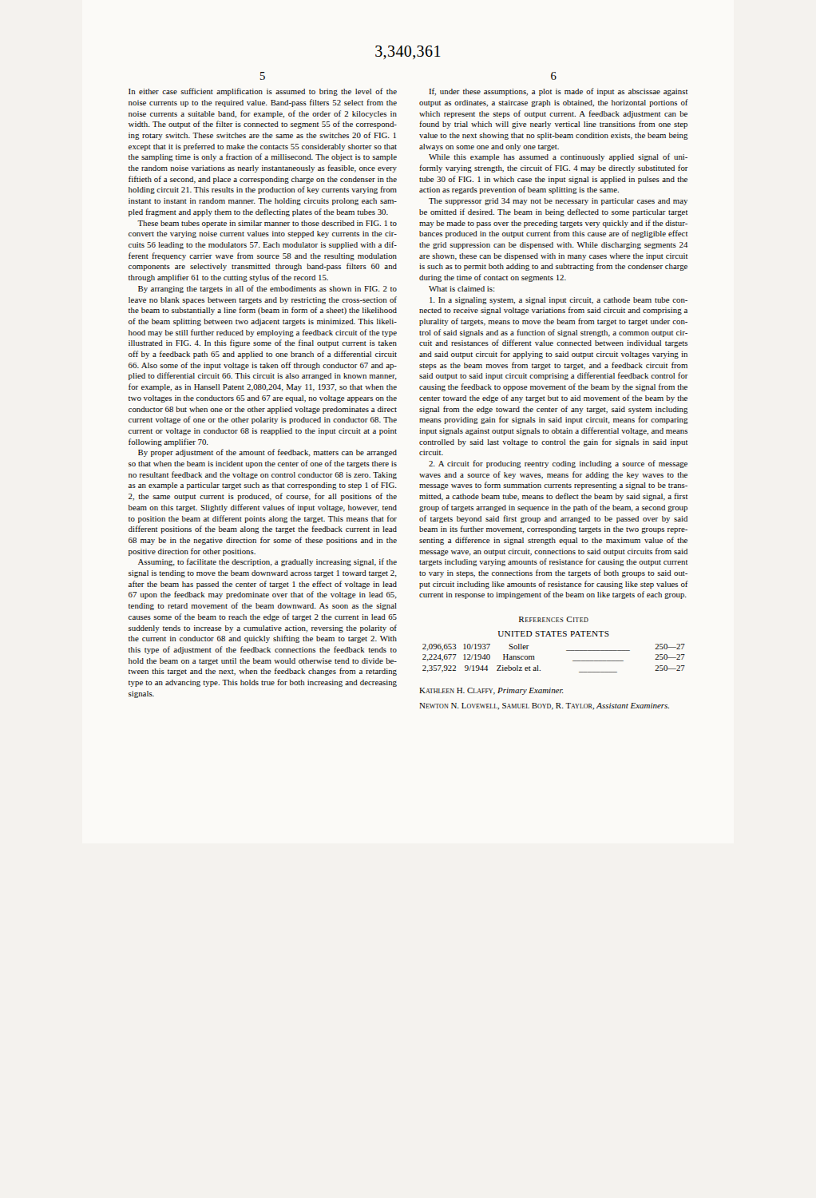3,340,361
5 6
In either case sufficient amplification is assumed to bring the level of the noise currents up to the required value. Band-pass filters 52 select from the noise currents a suitable band, for example, of the order of 2 kilocycles in width. The output of the filter is connected to segment 55 of the corresponding rotary switch. These switches are the same as the switches 20 of FIG. 1 except that it is preferred to make the contacts 55 considerably shorter so that the sampling time is only a fraction of a millisecond. The object is to sample the random noise variations as nearly instantaneously as feasible, once every fiftieth of a second, and place a corresponding charge on the condenser in the holding circuit 21. This results in the production of key currents varying from instant to instant in random manner. The holding circuits prolong each sampled fragment and apply them to the deflecting plates of the beam tubes 30.
These beam tubes operate in similar manner to those described in FIG. 1 to convert the varying noise current values into stepped key currents in the circuits 56 leading to the modulators 57. Each modulator is supplied with a different frequency carrier wave from source 58 and the resulting modulation components are selectively transmitted through band-pass filters 60 and through amplifier 61 to the cutting stylus of the record 15.
By arranging the targets in all of the embodiments as shown in FIG. 2 to leave no blank spaces between targets and by restricting the cross-section of the beam to substantially a line form (beam in form of a sheet) the likelihood of the beam splitting between two adjacent targets is minimized. This likelihood may be still further reduced by employing a feedback circuit of the type illustrated in FIG. 4. In this figure some of the final output current is taken off by a feedback path 65 and applied to one branch of a differential circuit 66. Also some of the input voltage is taken off through conductor 67 and applied to differential circuit 66. This circuit is also arranged in known manner, for example, as in Hansell Patent 2,080,204, May 11, 1937, so that when the two voltages in the conductors 65 and 67 are equal, no voltage appears on the conductor 68 but when one or the other applied voltage predominates a direct current voltage of one or the other polarity is produced in conductor 68. The current or voltage in conductor 68 is reapplied to the input circuit at a point following amplifier 70.
By proper adjustment of the amount of feedback, matters can be arranged so that when the beam is incident upon the center of one of the targets there is no resultant feedback and the voltage on control conductor 68 is zero. Taking as an example a particular target such as that corresponding to step 1 of FIG. 2, the same output current is produced, of course, for all positions of the beam on this target. Slightly different values of input voltage, however, tend to position the beam at different points along the target. This means that for different positions of the beam along the target the feedback current in lead 68 may be in the negative direction for some of these positions and in the positive direction for other positions.
Assuming, to facilitate the description, a gradually increasing signal, if the signal is tending to move the beam downward across target 1 toward target 2, after the beam has passed the center of target 1 the effect of voltage in lead 67 upon the feedback may predominate over that of the voltage in lead 65, tending to retard movement of the beam downward. As soon as the signal causes some of the beam to reach the edge of target 2 the current in lead 65 suddenly tends to increase by a cumulative action, reversing the polarity of the current in conductor 68 and quickly shifting the beam to target 2. With this type of adjustment of the feedback connections the feedback tends to hold the beam on a target until the beam would otherwise tend to divide between this target and the next, when the feedback changes from a retarding type to an advancing type. This holds true for both increasing and decreasing signals.
If, under these assumptions, a plot is made of input as abscissae against output as ordinates, a staircase graph is obtained, the horizontal portions of which represent the steps of output current. A feedback adjustment can be found by trial which will give nearly vertical line transitions from one step value to the next showing that no split-beam condition exists, the beam being always on some one and only one target.
While this example has assumed a continuously applied signal of uniformly varying strength, the circuit of FIG. 4 may be directly substituted for tube 30 of FIG. 1 in which case the input signal is applied in pulses and the action as regards prevention of beam splitting is the same.
The suppressor grid 34 may not be necessary in particular cases and may be omitted if desired. The beam in being deflected to some particular target may be made to pass over the preceding targets very quickly and if the disturbances produced in the output current from this cause are of negligible effect the grid suppression can be dispensed with. While discharging segments 24 are shown, these can be dispensed with in many cases where the input circuit is such as to permit both adding to and subtracting from the condenser charge during the time of contact on segments 12.
What is claimed is:
1. In a signaling system, a signal input circuit, a cathode beam tube connected to receive signal voltage variations from said circuit and comprising a plurality of targets, means to move the beam from target to target under control of said signals and as a function of signal strength, a common output circuit and resistances of different value connected between individual targets and said output circuit for applying to said output circuit voltages varying in steps as the beam moves from target to target, and a feedback circuit from said output to said input circuit comprising a differential feedback control for causing the feedback to oppose movement of the beam by the signal from the center toward the edge of any target but to aid movement of the beam by the signal from the edge toward the center of any target, said system including means providing gain for signals in said input circuit, means for comparing input signals against output signals to obtain a differential voltage, and means controlled by said last voltage to control the gain for signals in said input circuit.
2. A circuit for producing reentry coding including a source of message waves and a source of key waves, means for adding the key waves to the message waves to form summation currents representing a signal to be transmitted, a cathode beam tube, means to deflect the beam by said signal, a first group of targets arranged in sequence in the path of the beam, a second group of targets beyond said first group and arranged to be passed over by said beam in its further movement, corresponding targets in the two groups representing a difference in signal strength equal to the maximum value of the message wave, an output circuit, connections to said output circuits from said targets including varying amounts of resistance for causing the output current to vary in steps, the connections from the targets of both groups to said output circuit including like amounts of resistance for causing like step values of current in response to impingement of the beam on like targets of each group.
References Cited
UNITED STATES PATENTS
| 2,096,653 | 10/1937 | Soller | _______________ | 250—27 |
| 2,224,677 | 12/1940 | Hanscom | ____________ | 250—27 |
| 2,357,922 | 9/1944 | Ziebolz et al. | _________ | 250—27 |
Kathleen H. Claffy, Primary Examiner.
Newton N. Lovewell, Samuel Boyd, R. Taylor, Assistant Examiners.